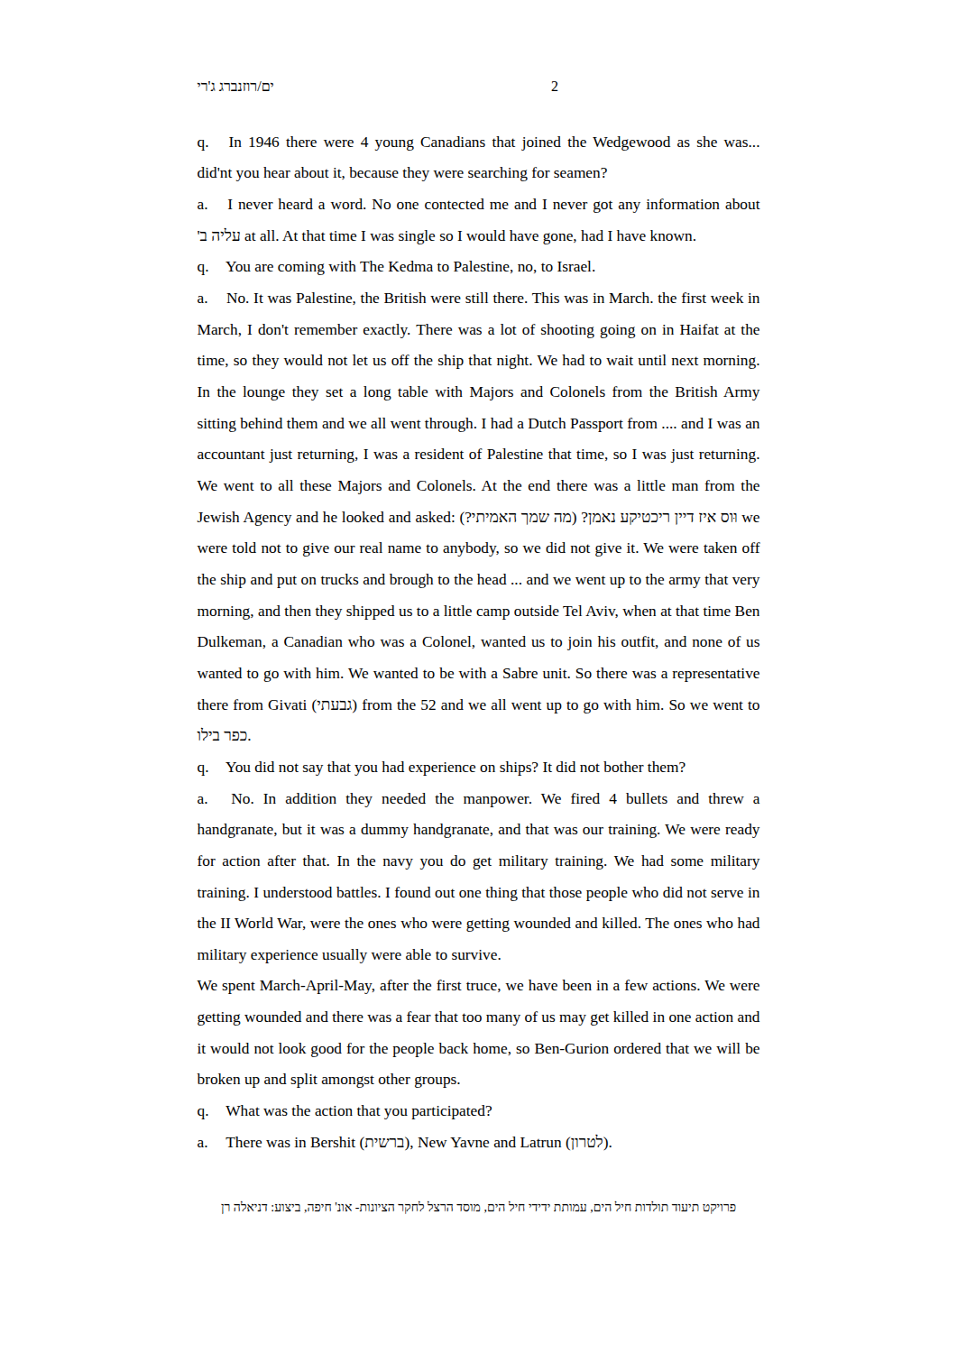ים/רוזנברג ג'רי 2
q. In 1946 there were 4 young Canadians that joined the Wedgewood as she was... did'nt you hear about it, because they were searching for seamen?
a. I never heard a word. No one contected me and I never got any information about עליה ב' at all. At that time I was single so I would have gone, had I have known.
q. You are coming with The Kedma to Palestine, no, to Israel.
a. No. It was Palestine, the British were still there. This was in March. the first week in March, I don't remember exactly. There was a lot of shooting going on in Haifat at the time, so they would not let us off the ship that night. We had to wait until next morning. In the lounge they set a long table with Majors and Colonels from the British Army sitting behind them and we all went through. I had a Dutch Passport from .... and I was an accountant just returning, I was a resident of Palestine that time, so I was just returning. We went to all these Majors and Colonels. At the end there was a little man from the Jewish Agency and he looked and asked: וּוס איז דיין ריכטיקע נאמן? (מה שמך האמיתי?) we were told not to give our real name to anybody, so we did not give it. We were taken off the ship and put on trucks and brough to the head ... and we went up to the army that very morning, and then they shipped us to a little camp outside Tel Aviv, when at that time Ben Dulkeman, a Canadian who was a Colonel, wanted us to join his outfit, and none of us wanted to go with him. We wanted to be with a Sabre unit. So there was a representative there from Givati (גבעתי) from the 52 and we all went up to go with him. So we went to כפר בילו.
q. You did not say that you had experience on ships? It did not bother them?
a. No. In addition they needed the manpower. We fired 4 bullets and threw a handgranate, but it was a dummy handgranate, and that was our training. We were ready for action after that. In the navy you do get military training. We had some military training. I understood battles. I found out one thing that those people who did not serve in the II World War, were the ones who were getting wounded and killed. The ones who had military experience usually were able to survive.
We spent March-April-May, after the first truce, we have been in a few actions. We were getting wounded and there was a fear that too many of us may get killed in one action and it would not look good for the people back home, so Ben-Gurion ordered that we will be broken up and split amongst other groups.
q. What was the action that you participated?
a. There was in Bershit (ברשית), New Yavne and Latrun (לטרון).
פרויקט תיעוד תולדות חיל הים, עמותת ידידי חיל הים, מוסד הרצל לחקר הציונות- אונ' חיפה, ביצוע: דניאלה רן